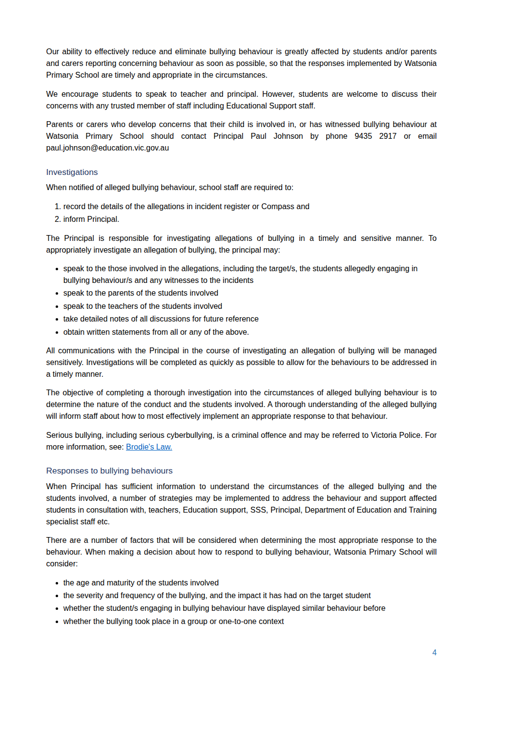Our ability to effectively reduce and eliminate bullying behaviour is greatly affected by students and/or parents and carers reporting concerning behaviour as soon as possible, so that the responses implemented by Watsonia Primary School are timely and appropriate in the circumstances.
We encourage students to speak to teacher and principal. However, students are welcome to discuss their concerns with any trusted member of staff including Educational Support staff.
Parents or carers who develop concerns that their child is involved in, or has witnessed bullying behaviour at Watsonia Primary School should contact Principal Paul Johnson by phone 9435 2917 or email paul.johnson@education.vic.gov.au
Investigations
When notified of alleged bullying behaviour, school staff are required to:
record the details of the allegations in incident register or Compass and
inform Principal.
The Principal is responsible for investigating allegations of bullying in a timely and sensitive manner. To appropriately investigate an allegation of bullying, the principal may:
speak to the those involved in the allegations, including the target/s, the students allegedly engaging in bullying behaviour/s and any witnesses to the incidents
speak to the parents of the students involved
speak to the teachers of the students involved
take detailed notes of all discussions for future reference
obtain written statements from all or any of the above.
All communications with the Principal in the course of investigating an allegation of bullying will be managed sensitively. Investigations will be completed as quickly as possible to allow for the behaviours to be addressed in a timely manner.
The objective of completing a thorough investigation into the circumstances of alleged bullying behaviour is to determine the nature of the conduct and the students involved. A thorough understanding of the alleged bullying will inform staff about how to most effectively implement an appropriate response to that behaviour.
Serious bullying, including serious cyberbullying, is a criminal offence and may be referred to Victoria Police. For more information, see: Brodie's Law.
Responses to bullying behaviours
When Principal has sufficient information to understand the circumstances of the alleged bullying and the students involved, a number of strategies may be implemented to address the behaviour and support affected students in consultation with, teachers, Education support, SSS, Principal, Department of Education and Training specialist staff etc.
There are a number of factors that will be considered when determining the most appropriate response to the behaviour. When making a decision about how to respond to bullying behaviour, Watsonia Primary School will consider:
the age and maturity of the students involved
the severity and frequency of the bullying, and the impact it has had on the target student
whether the student/s engaging in bullying behaviour have displayed similar behaviour before
whether the bullying took place in a group or one-to-one context
4